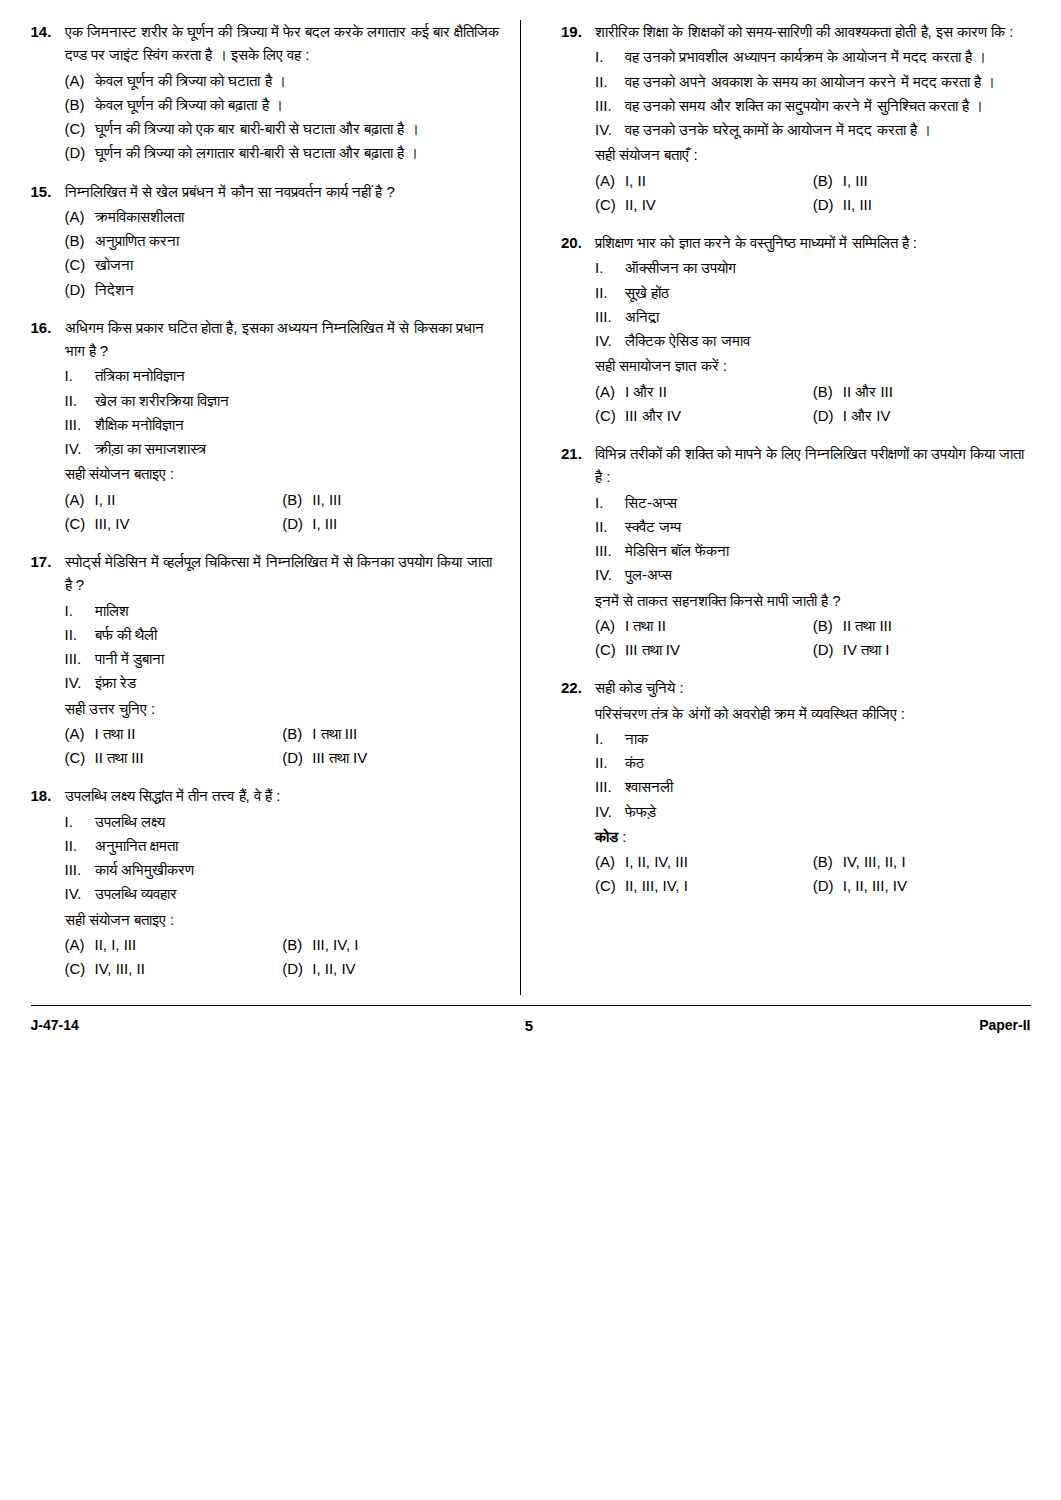14.
एक जिमनास्ट शरीर के घूर्णन की त्रिज्या में फेर बदल करके लगातार कई बार क्षैतिजिक दण्ड पर जाइंट स्विंग करता है । इसके लिए वह :
(A) केवल घूर्णन की त्रिज्या को घटाता है ।
(B) केवल घूर्णन की त्रिज्या को बढ़ाता है ।
(C) घूर्णन की त्रिज्या को एक बार बारी-बारी से घटाता और बढ़ाता है ।
(D) घूर्णन की त्रिज्या को लगातार बारी-बारी से घटाता और बढ़ाता है ।
15.
निम्नलिखित में से खेल प्रबंधन में कौन सा नवप्रवर्तन कार्य नहीं है ?
(A) क्रमविकासशीलता
(B) अनुप्राणित करना
(C) खोजना
(D) निदेशन
16.
अधिगम किस प्रकार घटित होता है, इसका अध्ययन निम्नलिखित में से किसका प्रधान भाग है ?
I. तंत्रिका मनोविज्ञान
II. खेल का शरीरक्रिया विज्ञान
III. शैक्षिक मनोविज्ञान
IV. क्रीड़ा का समाजशास्त्र
सही संयोजन बताइए :
(A) I, II
(B) II, III
(C) III, IV
(D) I, III
17.
स्पोर्ट्स मेडिसिन में व्हर्लपूल चिकित्सा में निम्नलिखित में से किनका उपयोग किया जाता है ?
I. मालिश
II. बर्फ की थैली
III. पानी में डुबाना
IV. इंफ्रा रेड
सही उत्तर चुनिए :
(A) I तथा II
(B) I तथा III
(C) II तथा III
(D) III तथा IV
18.
उपलब्धि लक्ष्य सिद्धांत में तीन तत्त्व हैं, वे हैं :
I. उपलब्धि लक्ष्य
II. अनुमानित क्षमता
III. कार्य अभिमुखीकरण
IV. उपलब्धि व्यवहार
सही संयोजन बताइए :
(A) II, I, III
(B) III, IV, I
(C) IV, III, II
(D) I, II, IV
19.
शारीरिक शिक्षा के शिक्षकों को समय-सारिणी की आवश्यकता होती है, इस कारण कि :
I. वह उनको प्रभावशील अध्यापन कार्यक्रम के आयोजन में मदद करता है ।
II. वह उनको अपने अवकाश के समय का आयोजन करने में मदद करता है ।
III. वह उनको समय और शक्ति का सदुपयोग करने में सुनिश्चित करता है ।
IV. वह उनको उनके घरेलू कामों के आयोजन में मदद करता है ।
सही संयोजन बताएँ :
(A) I, II
(B) I, III
(C) II, IV
(D) II, III
20.
प्रशिक्षण भार को ज्ञात करने के वस्तुनिष्ठ माध्यमों में सम्मिलित है :
I. ऑक्सीजन का उपयोग
II. सूखे होंठ
III. अनिद्रा
IV. लैक्टिक ऐसिड का जमाव
सही समायोजन ज्ञात करें :
(A) I और II
(B) II और III
(C) III और IV
(D) I और IV
21.
विभिन्न तरीकों की शक्ति को मापने के लिए निम्नलिखित परीक्षणों का उपयोग किया जाता है :
I. सिट-अप्स
II. स्क्वैट जम्प
III. मेडिसिन बॉल फेंकना
IV. पुल-अप्स
इनमें से ताकत सहनशक्ति किनसे मापी जाती है ?
(A) I तथा II
(B) II तथा III
(C) III तथा IV
(D) IV तथा I
22.
सही कोड चुनिये :
परिसंचरण तंत्र के अंगों को अवरोही क्रम में व्यवस्थित कीजिए :
I. नाक
II. कंठ
III. श्वासनली
IV. फेफड़े
कोड :
(A) I, II, IV, III
(B) IV, III, II, I
(C) II, III, IV, I
(D) I, II, III, IV
J-47-14
5
Paper-II